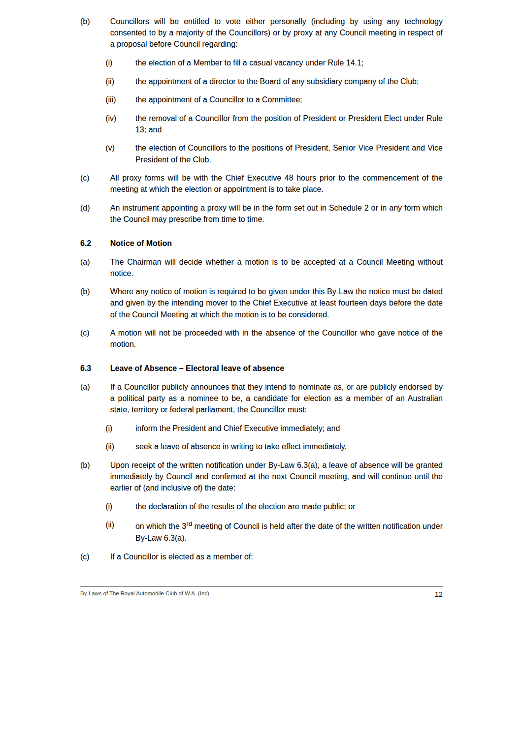(b) Councillors will be entitled to vote either personally (including by using any technology consented to by a majority of the Councillors) or by proxy at any Council meeting in respect of a proposal before Council regarding:
(i) the election of a Member to fill a casual vacancy under Rule 14.1;
(ii) the appointment of a director to the Board of any subsidiary company of the Club;
(iii) the appointment of a Councillor to a Committee;
(iv) the removal of a Councillor from the position of President or President Elect under Rule 13; and
(v) the election of Councillors to the positions of President, Senior Vice President and Vice President of the Club.
(c) All proxy forms will be with the Chief Executive 48 hours prior to the commencement of the meeting at which the election or appointment is to take place.
(d) An instrument appointing a proxy will be in the form set out in Schedule 2 or in any form which the Council may prescribe from time to time.
6.2 Notice of Motion
(a) The Chairman will decide whether a motion is to be accepted at a Council Meeting without notice.
(b) Where any notice of motion is required to be given under this By-Law the notice must be dated and given by the intending mover to the Chief Executive at least fourteen days before the date of the Council Meeting at which the motion is to be considered.
(c) A motion will not be proceeded with in the absence of the Councillor who gave notice of the motion.
6.3 Leave of Absence – Electoral leave of absence
(a) If a Councillor publicly announces that they intend to nominate as, or are publicly endorsed by a political party as a nominee to be, a candidate for election as a member of an Australian state, territory or federal parliament, the Councillor must:
(i) inform the President and Chief Executive immediately; and
(ii) seek a leave of absence in writing to take effect immediately.
(b) Upon receipt of the written notification under By-Law 6.3(a), a leave of absence will be granted immediately by Council and confirmed at the next Council meeting, and will continue until the earlier of (and inclusive of) the date:
(i) the declaration of the results of the election are made public; or
(ii) on which the 3rd meeting of Council is held after the date of the written notification under By-Law 6.3(a).
(c) If a Councillor is elected as a member of:
By-Laws of The Royal Automobile Club of W.A. (Inc) 12